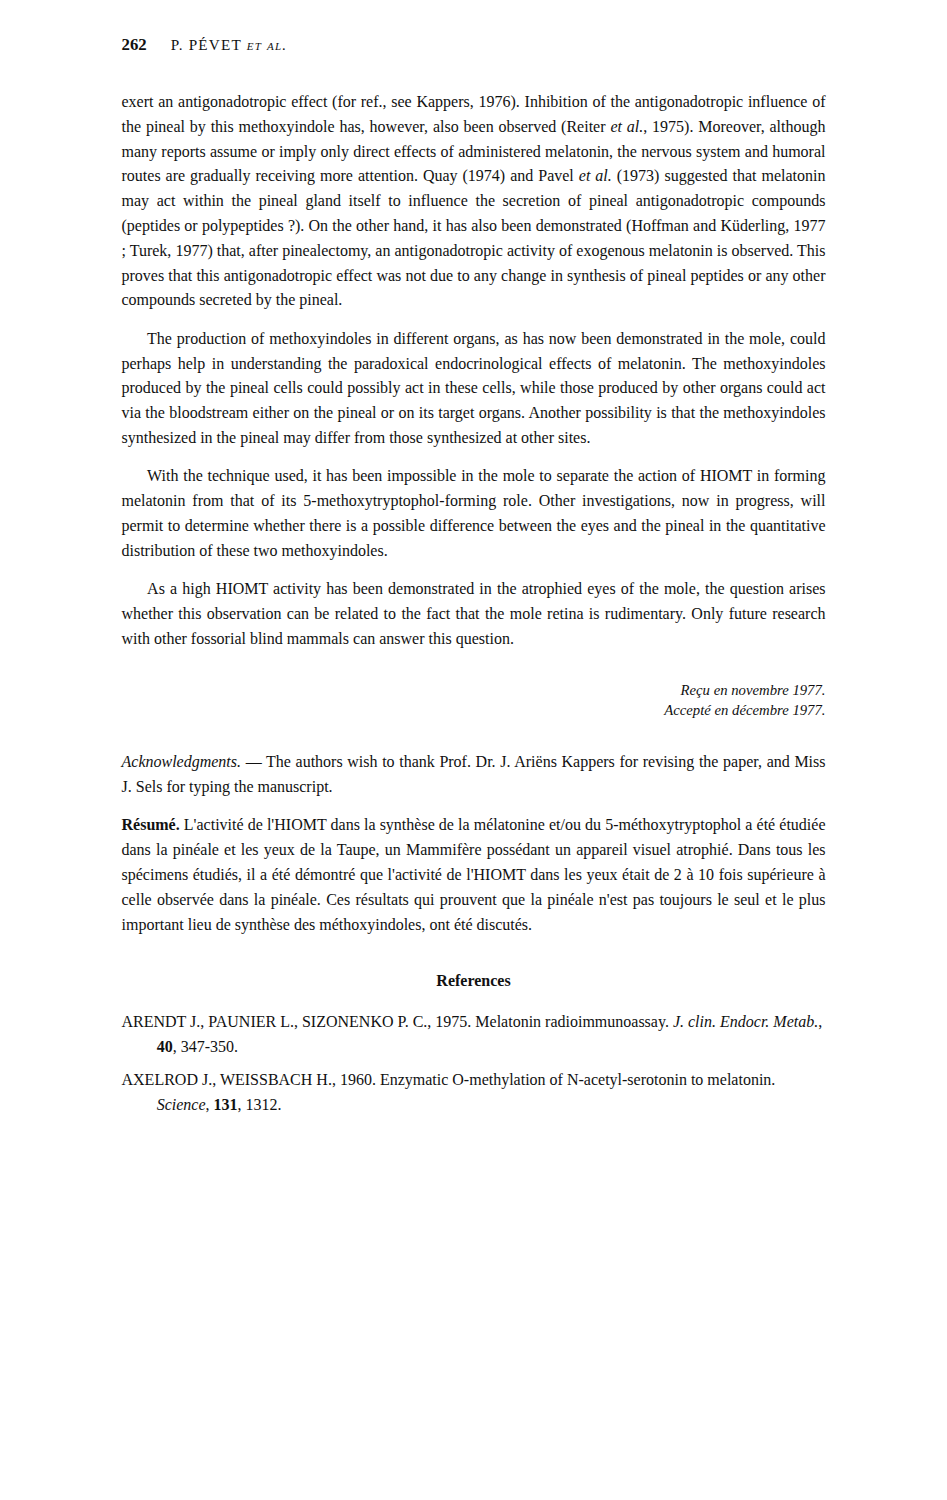262 P. PÉVET et al.
exert an antigonadotropic effect (for ref., see Kappers, 1976). Inhibition of the antigonadotropic influence of the pineal by this methoxyindole has, however, also been observed (Reiter et al., 1975). Moreover, although many reports assume or imply only direct effects of administered melatonin, the nervous system and humoral routes are gradually receiving more attention. Quay (1974) and Pavel et al. (1973) suggested that melatonin may act within the pineal gland itself to influence the secretion of pineal antigonadotropic compounds (peptides or polypeptides ?). On the other hand, it has also been demonstrated (Hoffman and Küderling, 1977 ; Turek, 1977) that, after pinealectomy, an antigonadotropic activity of exogenous melatonin is observed. This proves that this antigonadotropic effect was not due to any change in synthesis of pineal peptides or any other compounds secreted by the pineal.
The production of methoxyindoles in different organs, as has now been demonstrated in the mole, could perhaps help in understanding the paradoxical endocrinological effects of melatonin. The methoxyindoles produced by the pineal cells could possibly act in these cells, while those produced by other organs could act via the bloodstream either on the pineal or on its target organs. Another possibility is that the methoxyindoles synthesized in the pineal may differ from those synthesized at other sites.
With the technique used, it has been impossible in the mole to separate the action of HIOMT in forming melatonin from that of its 5-methoxytryptophol-forming role. Other investigations, now in progress, will permit to determine whether there is a possible difference between the eyes and the pineal in the quantitative distribution of these two methoxyindoles.
As a high HIOMT activity has been demonstrated in the atrophied eyes of the mole, the question arises whether this observation can be related to the fact that the mole retina is rudimentary. Only future research with other fossorial blind mammals can answer this question.
Reçu en novembre 1977.
Accepté en décembre 1977.
Acknowledgments. — The authors wish to thank Prof. Dr. J. Ariëns Kappers for revising the paper, and Miss J. Sels for typing the manuscript.
Résumé. L'activité de l'HIOMT dans la synthèse de la mélatonine et/ou du 5-méthoxytryptophol a été étudiée dans la pinéale et les yeux de la Taupe, un Mammifère possédant un appareil visuel atrophié. Dans tous les spécimens étudiés, il a été démontré que l'activité de l'HIOMT dans les yeux était de 2 à 10 fois supérieure à celle observée dans la pinéale. Ces résultats qui prouvent que la pinéale n'est pas toujours le seul et le plus important lieu de synthèse des méthoxyindoles, ont été discutés.
References
ARENDT J., PAUNIER L., SIZONENKO P. C., 1975. Melatonin radioimmunoassay. J. clin. Endocr. Metab., 40, 347-350.
AXELROD J., WEISSBACH H., 1960. Enzymatic O-methylation of N-acetyl-serotonin to melatonin. Science, 131, 1312.